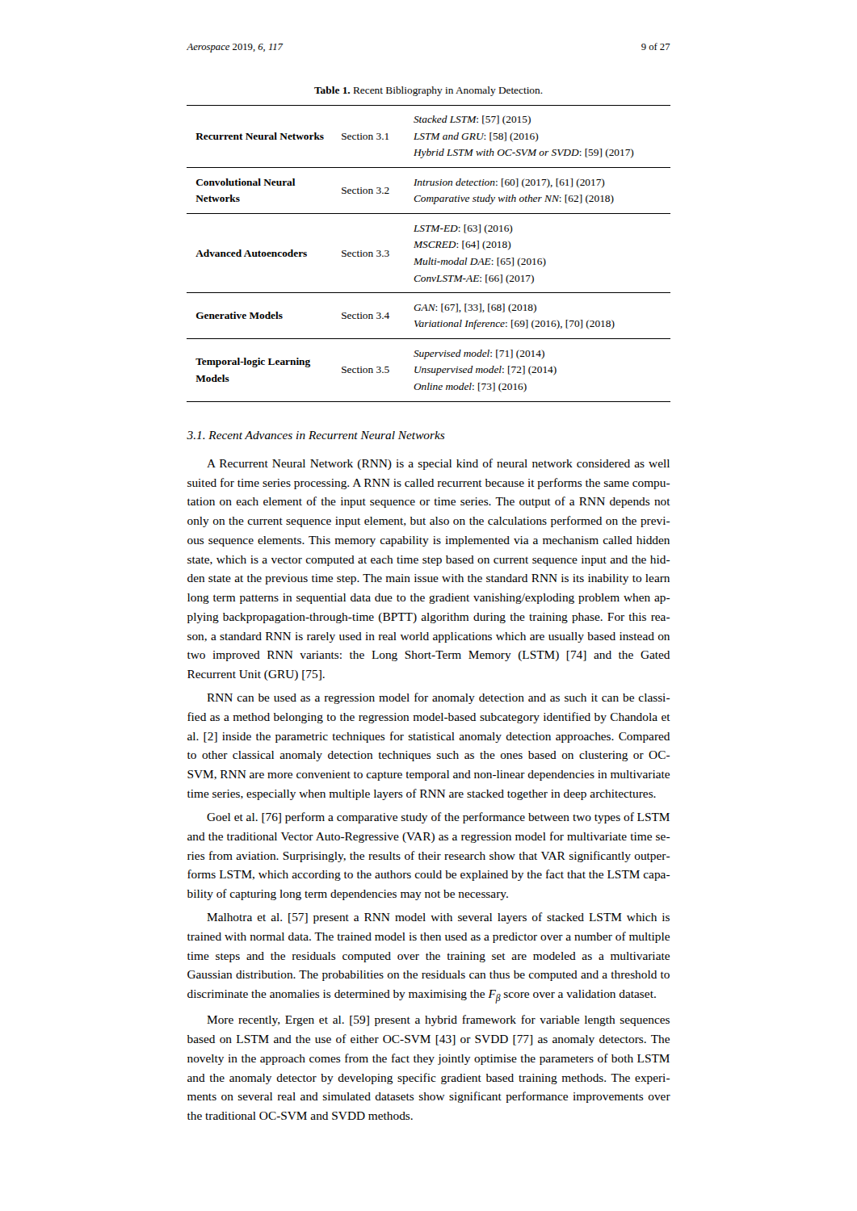Aerospace 2019, 6, 117
9 of 27
Table 1. Recent Bibliography in Anomaly Detection.
| Recurrent Neural Networks | Section 3.1 | Stacked LSTM : [ 57 ] (2015) LSTM and GRU : [ 58 ] (2016) Hybrid LSTM with OC-SVM or SVDD : [ 59 ] (2017) |
| Convolutional Neural Networks | Section 3.2 | Intrusion detection : [ 60 ] (2017), [ 61 ] (2017) Comparative study with other NN : [ 62 ] (2018) |
| Advanced Autoencoders | Section 3.3 | LSTM-ED : [ 63 ] (2016) MSCRED : [ 64 ] (2018) Multi-modal DAE : [ 65 ] (2016) ConvLSTM-AE : [ 66 ] (2017) |
| Generative Models | Section 3.4 | GAN : [ 67 ], [ 33 ], [ 68 ] (2018) Variational Inference : [ 69 ] (2016), [ 70 ] (2018) |
| Temporal-logic Learning Models | Section 3.5 | Supervised model : [ 71 ] (2014) Unsupervised model : [ 72 ] (2014) Online model : [ 73 ] (2016) |
3.1. Recent Advances in Recurrent Neural Networks
A Recurrent Neural Network (RNN) is a special kind of neural network considered as well suited for time series processing. A RNN is called recurrent because it performs the same computation on each element of the input sequence or time series. The output of a RNN depends not only on the current sequence input element, but also on the calculations performed on the previous sequence elements. This memory capability is implemented via a mechanism called hidden state, which is a vector computed at each time step based on current sequence input and the hidden state at the previous time step. The main issue with the standard RNN is its inability to learn long term patterns in sequential data due to the gradient vanishing/exploding problem when applying backpropagation-through-time (BPTT) algorithm during the training phase. For this reason, a standard RNN is rarely used in real world applications which are usually based instead on two improved RNN variants: the Long Short-Term Memory (LSTM) [74] and the Gated Recurrent Unit (GRU) [75].
RNN can be used as a regression model for anomaly detection and as such it can be classified as a method belonging to the regression model-based subcategory identified by Chandola et al. [2] inside the parametric techniques for statistical anomaly detection approaches. Compared to other classical anomaly detection techniques such as the ones based on clustering or OC-SVM, RNN are more convenient to capture temporal and non-linear dependencies in multivariate time series, especially when multiple layers of RNN are stacked together in deep architectures.
Goel et al. [76] perform a comparative study of the performance between two types of LSTM and the traditional Vector Auto-Regressive (VAR) as a regression model for multivariate time series from aviation. Surprisingly, the results of their research show that VAR significantly outperforms LSTM, which according to the authors could be explained by the fact that the LSTM capability of capturing long term dependencies may not be necessary.
Malhotra et al. [57] present a RNN model with several layers of stacked LSTM which is trained with normal data. The trained model is then used as a predictor over a number of multiple time steps and the residuals computed over the training set are modeled as a multivariate Gaussian distribution. The probabilities on the residuals can thus be computed and a threshold to discriminate the anomalies is determined by maximising the Fβ score over a validation dataset.
More recently, Ergen et al. [59] present a hybrid framework for variable length sequences based on LSTM and the use of either OC-SVM [43] or SVDD [77] as anomaly detectors. The novelty in the approach comes from the fact they jointly optimise the parameters of both LSTM and the anomaly detector by developing specific gradient based training methods. The experiments on several real and simulated datasets show significant performance improvements over the traditional OC-SVM and SVDD methods.